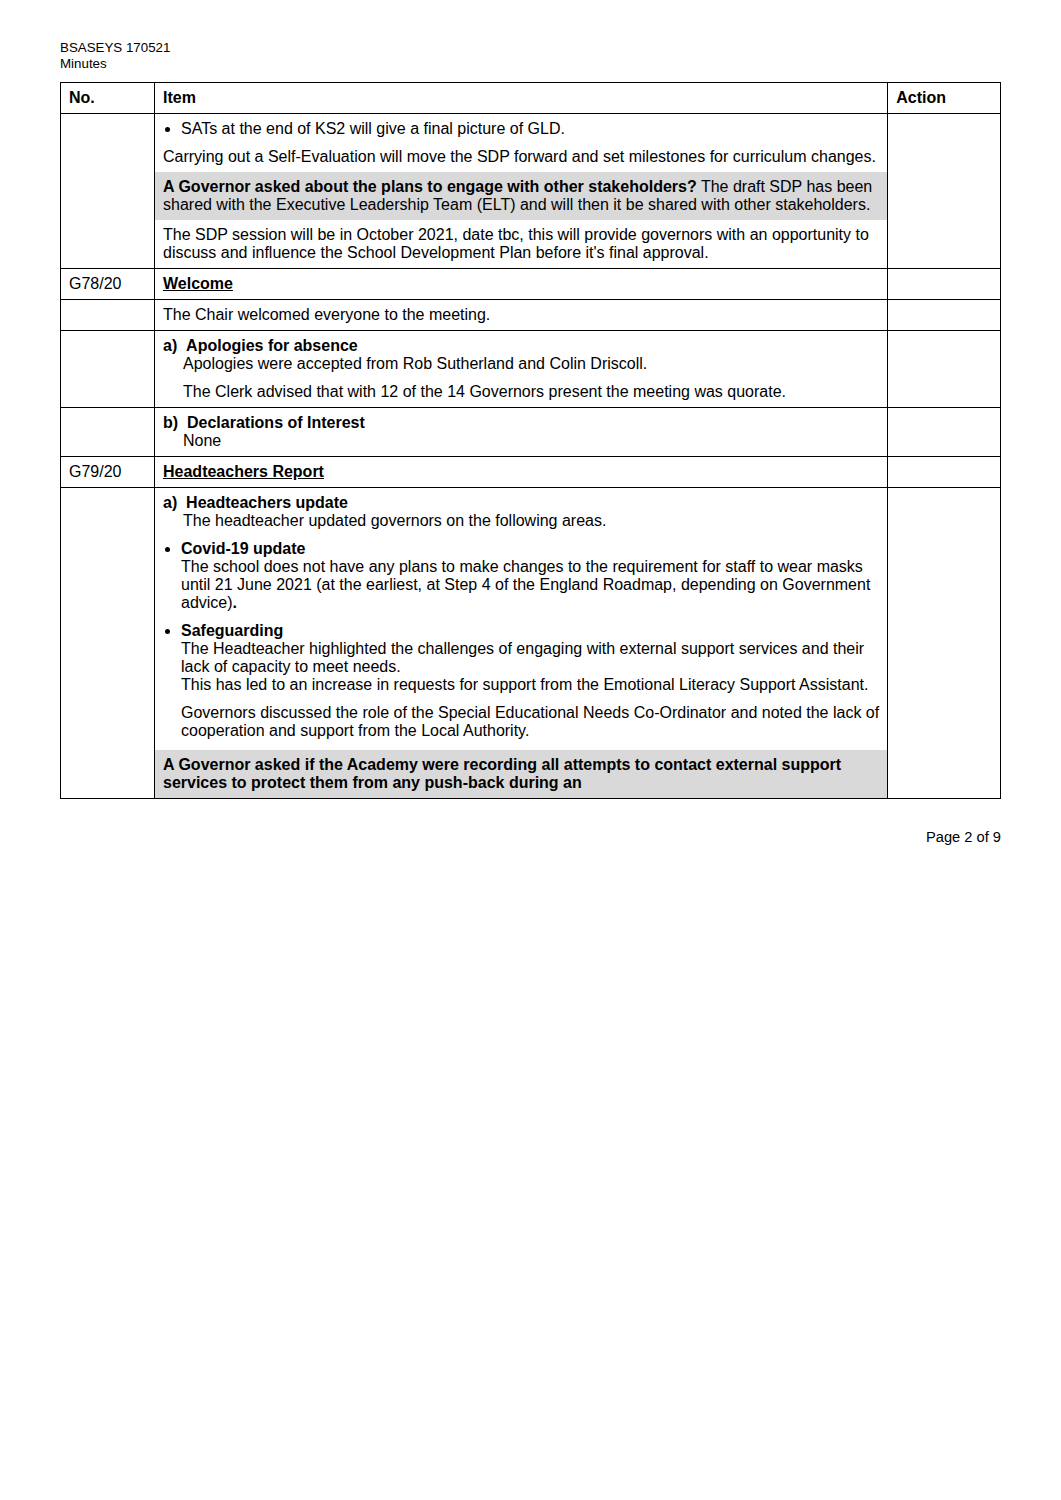BSASEYS 170521
Minutes
| No. | Item | Action |
| --- | --- | --- |
| | SATs at the end of KS2 will give a final picture of GLD. Carrying out a Self-Evaluation will move the SDP forward and set milestones for curriculum changes. | |
| A Governor asked about the plans to engage with other stakeholders? The draft SDP has been shared with the Executive Leadership Team (ELT) and will then it be shared with other stakeholders. |
| The SDP session will be in October 2021, date tbc, this will provide governors with an opportunity to discuss and influence the School Development Plan before it's final approval. |
| G78/20 | Welcome | |
| | The Chair welcomed everyone to the meeting. | |
| | a) Apologies for absence Apologies were accepted from Rob Sutherland and Colin Driscoll. The Clerk advised that with 12 of the 14 Governors present the meeting was quorate. | |
| | b) Declarations of Interest None | |
| G79/20 | Headteachers Report | |
| | a) Headteachers update The headteacher updated governors on the following areas. Covid-19 update The school does not have any plans to make changes to the requirement for staff to wear masks until 21 June 2021 (at the earliest, at Step 4 of the England Roadmap, depending on Government advice) . Safeguarding The Headteacher highlighted the challenges of engaging with external support services and their lack of capacity to meet needs. This has led to an increase in requests for support from the Emotional Literacy Support Assistant. Governors discussed the role of the Special Educational Needs Co-Ordinator and noted the lack of cooperation and support from the Local Authority. | |
| A Governor asked if the Academy were recording all attempts to contact external support services to protect them from any push-back during an |
Page 2 of 9